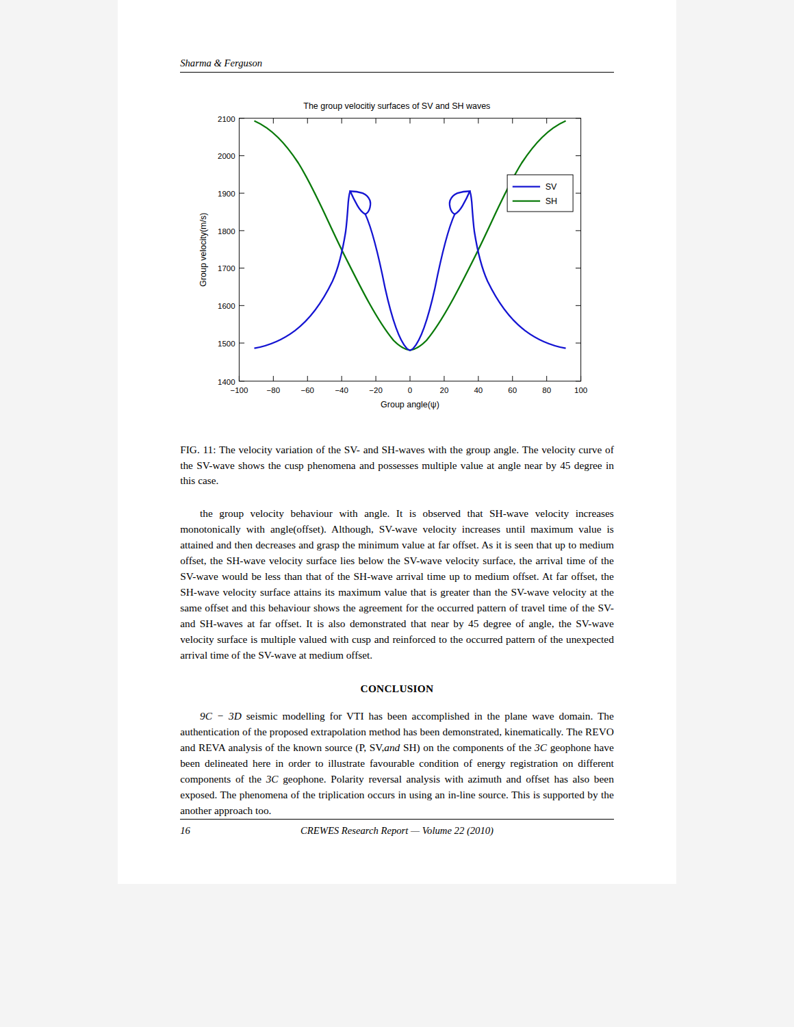Sharma & Ferguson
The group velocitiy surfaces of SV and SH waves 2100 2000 1900 1800 1700 1600 1500 1400 Group velocity(m/s) −100 −80 −60 −40 −20 0 20 40 60 80 100 Group angle(ψ) SV SH
FIG. 11: The velocity variation of the SV- and SH-waves with the group angle. The velocity curve of the SV-wave shows the cusp phenomena and possesses multiple value at angle near by 45 degree in this case.
the group velocity behaviour with angle. It is observed that SH-wave velocity increases monotonically with angle(offset). Although, SV-wave velocity increases until maximum value is attained and then decreases and grasp the minimum value at far offset. As it is seen that up to medium offset, the SH-wave velocity surface lies below the SV-wave velocity surface, the arrival time of the SV-wave would be less than that of the SH-wave arrival time up to medium offset. At far offset, the SH-wave velocity surface attains its maximum value that is greater than the SV-wave velocity at the same offset and this behaviour shows the agreement for the occurred pattern of travel time of the SV- and SH-waves at far offset. It is also demonstrated that near by 45 degree of angle, the SV-wave velocity surface is multiple valued with cusp and reinforced to the occurred pattern of the unexpected arrival time of the SV-wave at medium offset.
CONCLUSION
9C − 3D seismic modelling for VTI has been accomplished in the plane wave domain. The authentication of the proposed extrapolation method has been demonstrated, kinematically. The REVO and REVA analysis of the known source (P, SV,and SH) on the components of the 3C geophone have been delineated here in order to illustrate favourable condition of energy registration on different components of the 3C geophone. Polarity reversal analysis with azimuth and offset has also been exposed. The phenomena of the triplication occurs in using an in-line source. This is supported by the another approach too.
16
CREWES Research Report — Volume 22 (2010)